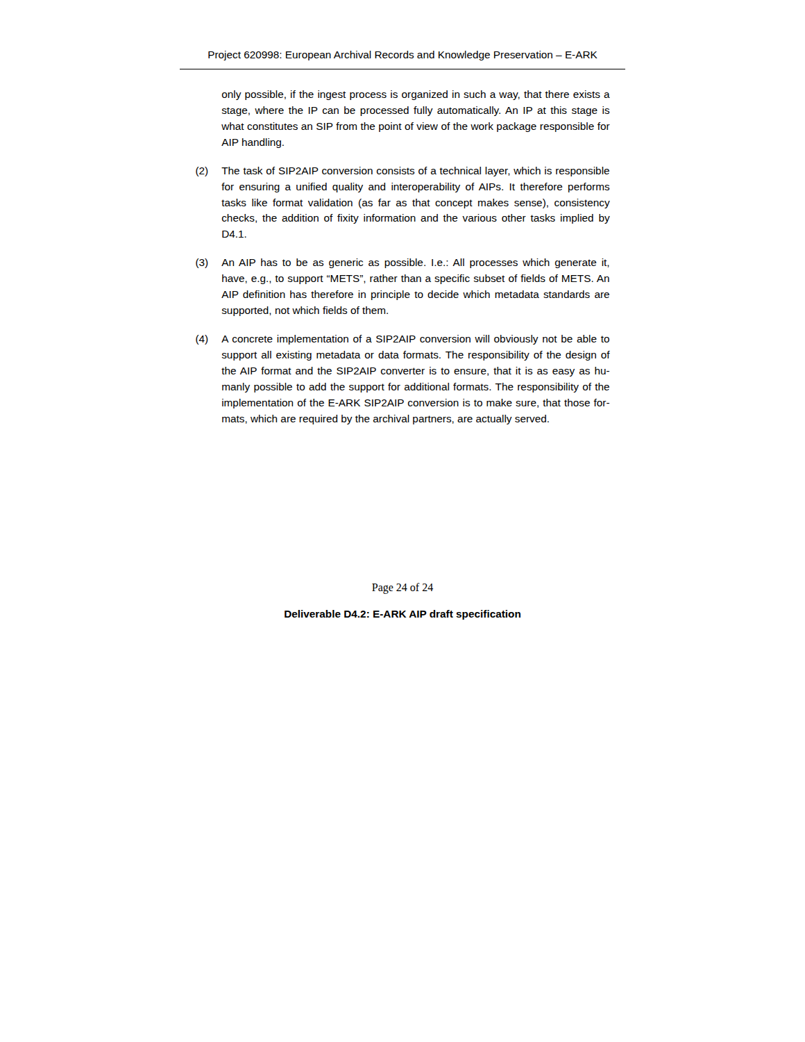Project 620998: European Archival Records and Knowledge Preservation – E-ARK
only possible, if the ingest process is organized in such a way, that there exists a stage, where the IP can be processed fully automatically. An IP at this stage is what constitutes an SIP from the point of view of the work package responsible for AIP handling.
(2) The task of SIP2AIP conversion consists of a technical layer, which is responsible for ensuring a unified quality and interoperability of AIPs. It therefore performs tasks like format validation (as far as that concept makes sense), consistency checks, the addition of fixity information and the various other tasks implied by D4.1.
(3) An AIP has to be as generic as possible. I.e.: All processes which generate it, have, e.g., to support “METS”, rather than a specific subset of fields of METS. An AIP definition has therefore in principle to decide which metadata standards are supported, not which fields of them.
(4) A concrete implementation of a SIP2AIP conversion will obviously not be able to support all existing metadata or data formats. The responsibility of the design of the AIP format and the SIP2AIP converter is to ensure, that it is as easy as humanly possible to add the support for additional formats. The responsibility of the implementation of the E-ARK SIP2AIP conversion is to make sure, that those formats, which are required by the archival partners, are actually served.
Page 24 of 24
Deliverable D4.2: E-ARK AIP draft specification